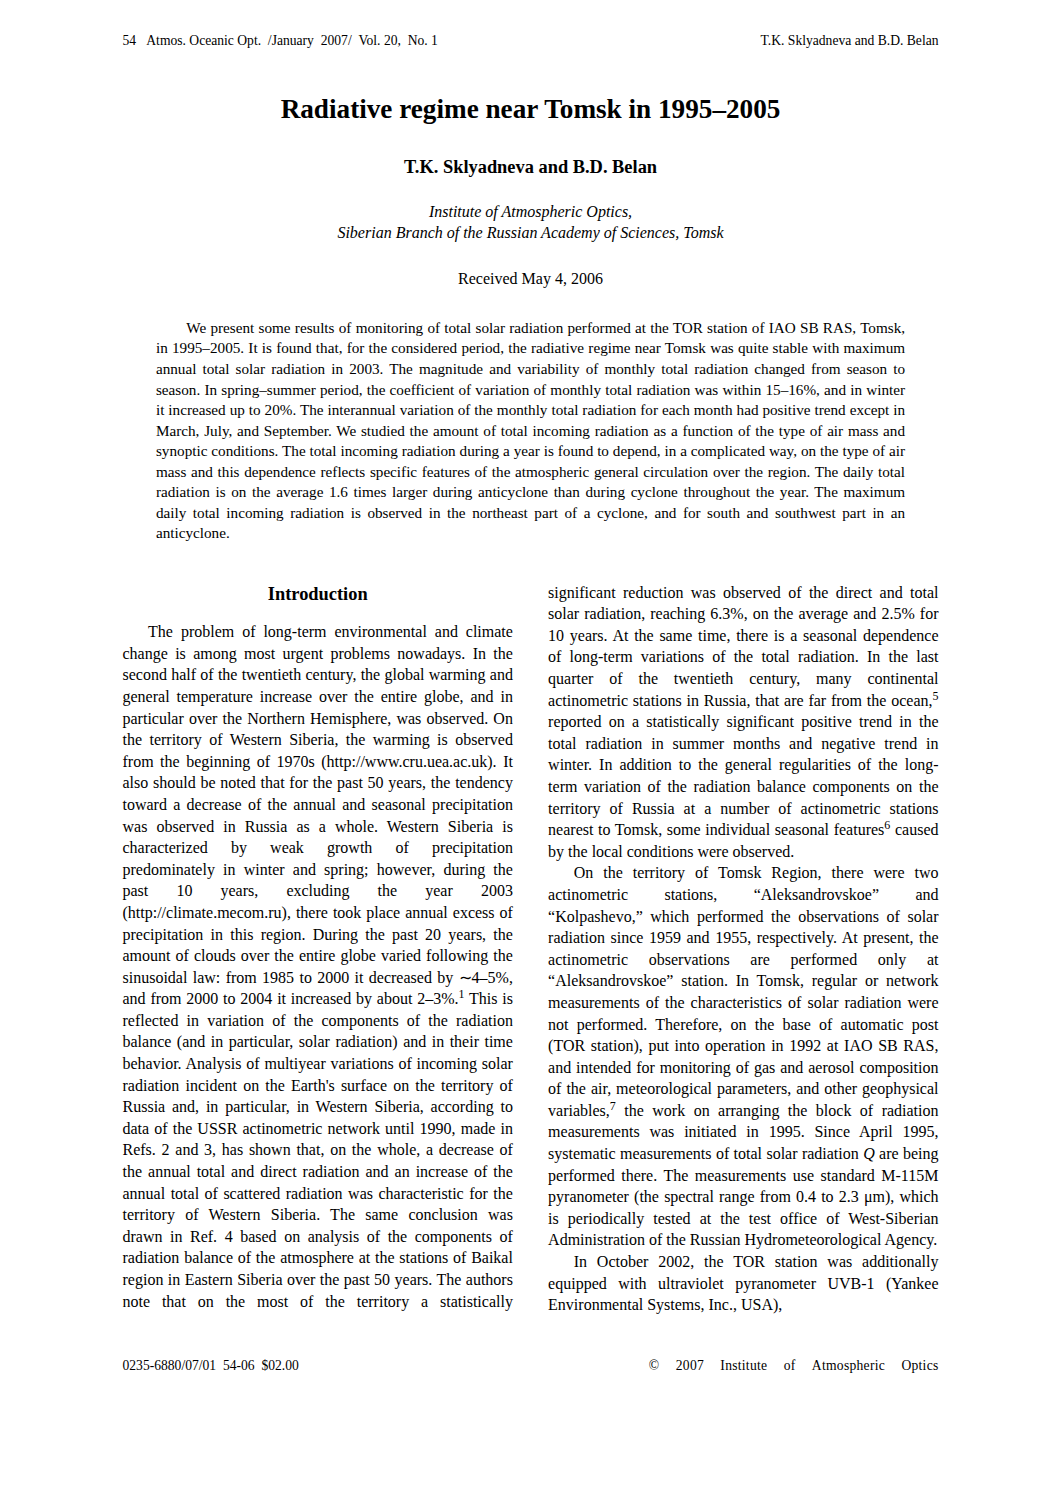54 Atmos. Oceanic Opt. /January 2007/ Vol. 20, No. 1
T.K. Sklyadneva and B.D. Belan
Radiative regime near Tomsk in 1995–2005
T.K. Sklyadneva and B.D. Belan
Institute of Atmospheric Optics,
Siberian Branch of the Russian Academy of Sciences, Tomsk
Received May 4, 2006
We present some results of monitoring of total solar radiation performed at the TOR station of IAO SB RAS, Tomsk, in 1995–2005. It is found that, for the considered period, the radiative regime near Tomsk was quite stable with maximum annual total solar radiation in 2003. The magnitude and variability of monthly total radiation changed from season to season. In spring–summer period, the coefficient of variation of monthly total radiation was within 15–16%, and in winter it increased up to 20%. The interannual variation of the monthly total radiation for each month had positive trend except in March, July, and September. We studied the amount of total incoming radiation as a function of the type of air mass and synoptic conditions. The total incoming radiation during a year is found to depend, in a complicated way, on the type of air mass and this dependence reflects specific features of the atmospheric general circulation over the region. The daily total radiation is on the average 1.6 times larger during anticyclone than during cyclone throughout the year. The maximum daily total incoming radiation is observed in the northeast part of a cyclone, and for south and southwest part in an anticyclone.
Introduction
The problem of long-term environmental and climate change is among most urgent problems nowadays. In the second half of the twentieth century, the global warming and general temperature increase over the entire globe, and in particular over the Northern Hemisphere, was observed. On the territory of Western Siberia, the warming is observed from the beginning of 1970s (http://www.cru.uea.ac.uk). It also should be noted that for the past 50 years, the tendency toward a decrease of the annual and seasonal precipitation was observed in Russia as a whole. Western Siberia is characterized by weak growth of precipitation predominately in winter and spring; however, during the past 10 years, excluding the year 2003 (http://climate.mecom.ru), there took place annual excess of precipitation in this region. During the past 20 years, the amount of clouds over the entire globe varied following the sinusoidal law: from 1985 to 2000 it decreased by ∼4–5%, and from 2000 to 2004 it increased by about 2–3%.1 This is reflected in variation of the components of the radiation balance (and in particular, solar radiation) and in their time behavior. Analysis of multiyear variations of incoming solar radiation incident on the Earth's surface on the territory of Russia and, in particular, in Western Siberia, according to data of the USSR actinometric network until 1990, made in Refs. 2 and 3, has shown that, on the whole, a decrease of the annual total and direct radiation and an increase of the annual total of scattered radiation was characteristic for the territory of Western Siberia. The same conclusion was drawn in Ref. 4 based on analysis of the components of radiation balance of the atmosphere at the stations of Baikal region in Eastern Siberia over the past 50 years. The authors note that on the most of the territory a statistically significant reduction was observed of the direct and total solar radiation, reaching 6.3%, on the average and 2.5% for 10 years. At the same time, there is a seasonal dependence of long-term variations of the total radiation. In the last quarter of the twentieth century, many continental actinometric stations in Russia, that are far from the ocean,5 reported on a statistically significant positive trend in the total radiation in summer months and negative trend in winter. In addition to the general regularities of the long-term variation of the radiation balance components on the territory of Russia at a number of actinometric stations nearest to Tomsk, some individual seasonal features6 caused by the local conditions were observed.
On the territory of Tomsk Region, there were two actinometric stations, “Aleksandrovskoe” and “Kolpashevo,” which performed the observations of solar radiation since 1959 and 1955, respectively. At present, the actinometric observations are performed only at “Aleksandrovskoe” station. In Tomsk, regular or network measurements of the characteristics of solar radiation were not performed. Therefore, on the base of automatic post (TOR station), put into operation in 1992 at IAO SB RAS, and intended for monitoring of gas and aerosol composition of the air, meteorological parameters, and other geophysical variables,7 the work on arranging the block of radiation measurements was initiated in 1995. Since April 1995, systematic measurements of total solar radiation Q are being performed there. The measurements use standard M-115M pyranometer (the spectral range from 0.4 to 2.3 μm), which is periodically tested at the test office of West-Siberian Administration of the Russian Hydrometeorological Agency.
In October 2002, the TOR station was additionally equipped with ultraviolet pyranometer UVB-1 (Yankee Environmental Systems, Inc., USA),
0235-6880/07/01 54-06 $02.00
© 2007 Institute of Atmospheric Optics